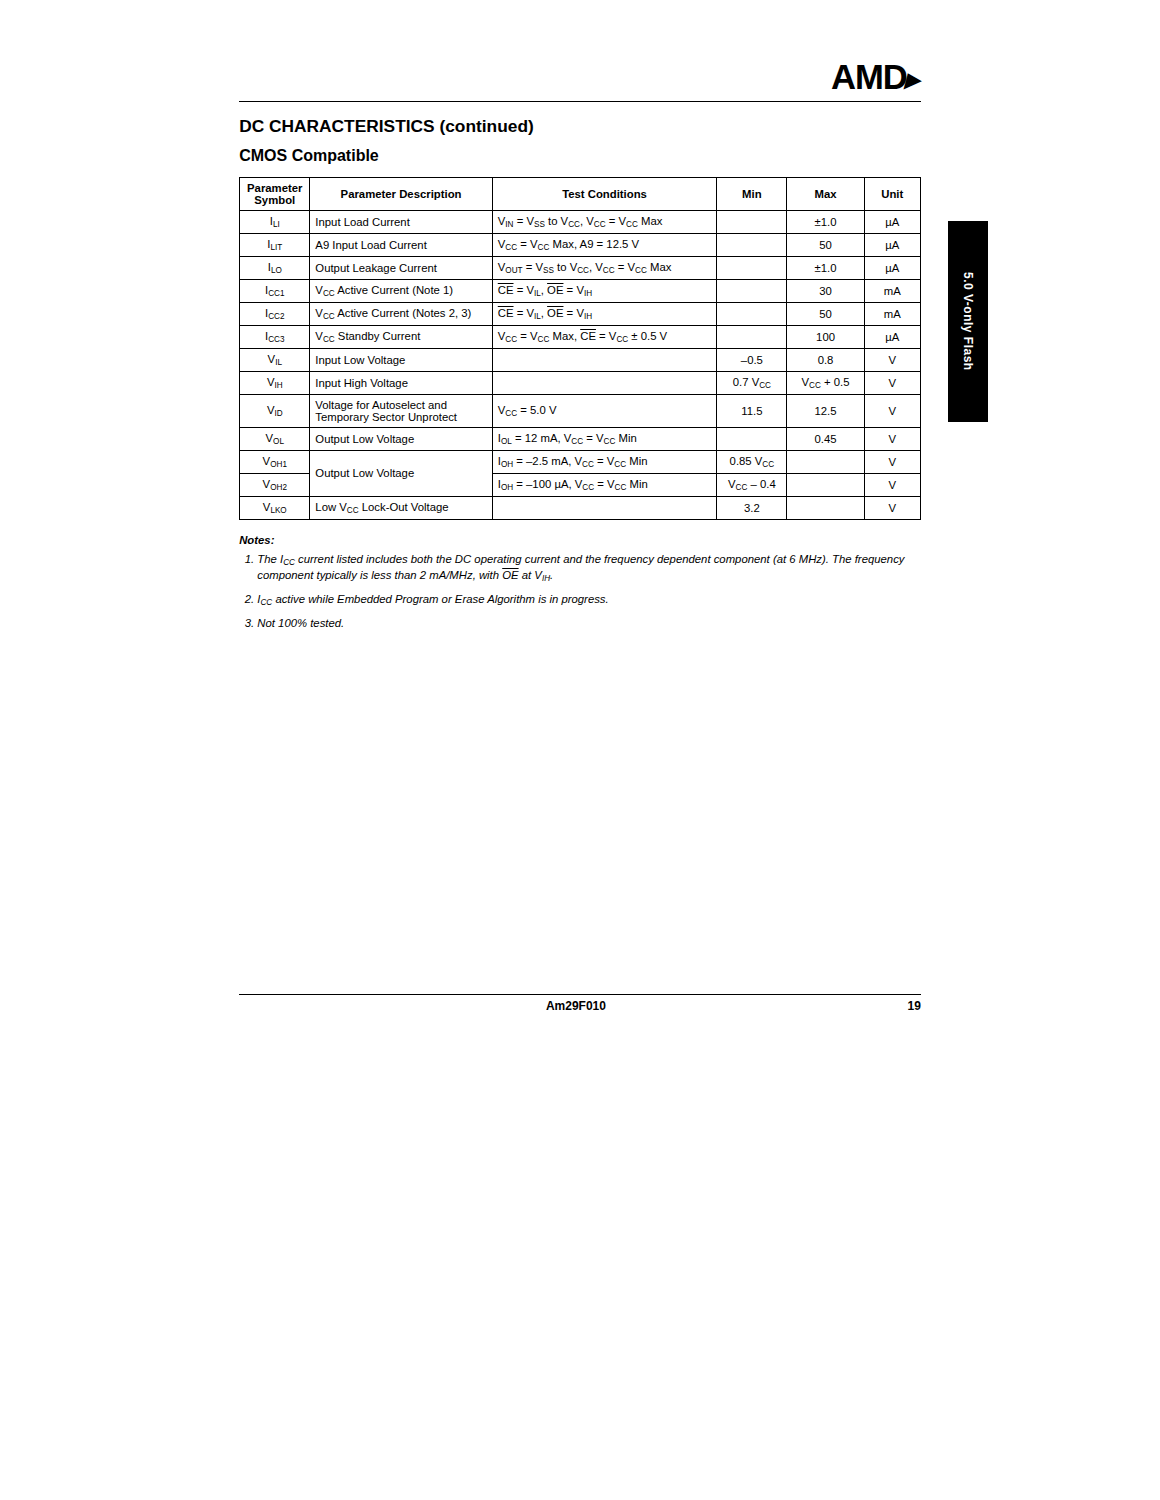AMD▸
DC CHARACTERISTICS (continued)
CMOS Compatible
| Parameter Symbol | Parameter Description | Test Conditions | Min | Max | Unit |
| --- | --- | --- | --- | --- | --- |
| I LI | Input Load Current | V IN = V SS to V CC , V CC = V CC Max | | ±1.0 | µA |
| I LIT | A9 Input Load Current | V CC = V CC Max, A9 = 12.5 V | | 50 | µA |
| I LO | Output Leakage Current | V OUT = V SS to V CC , V CC = V CC Max | | ±1.0 | µA |
| I CC1 | V CC Active Current (Note 1) | CE = V IL , OE = V IH | | 30 | mA |
| I CC2 | V CC Active Current (Notes 2, 3) | CE = V IL , OE = V IH | | 50 | mA |
| I CC3 | V CC Standby Current | V CC = V CC Max, CE = V CC ± 0.5 V | | 100 | µA |
| V IL | Input Low Voltage | | –0.5 | 0.8 | V |
| V IH | Input High Voltage | | 0.7 V CC | V CC + 0.5 | V |
| V ID | Voltage for Autoselect and Temporary Sector Unprotect | V CC = 5.0 V | 11.5 | 12.5 | V |
| V OL | Output Low Voltage | I OL = 12 mA, V CC = V CC Min | | 0.45 | V |
| V OH1 | Output Low Voltage | I OH = –2.5 mA, V CC = V CC Min | 0.85 V CC | | V |
| V OH2 | I OH = –100 µA, V CC = V CC Min | V CC – 0.4 | | V |
| V LKO | Low V CC Lock-Out Voltage | | 3.2 | | V |
Notes:
The ICC current listed includes both the DC operating current and the frequency dependent component (at 6 MHz). The frequency component typically is less than 2 mA/MHz, with OE at VIH.
ICC active while Embedded Program or Erase Algorithm is in progress.
Not 100% tested.
5.0 V-only Flash
Am29F010 19